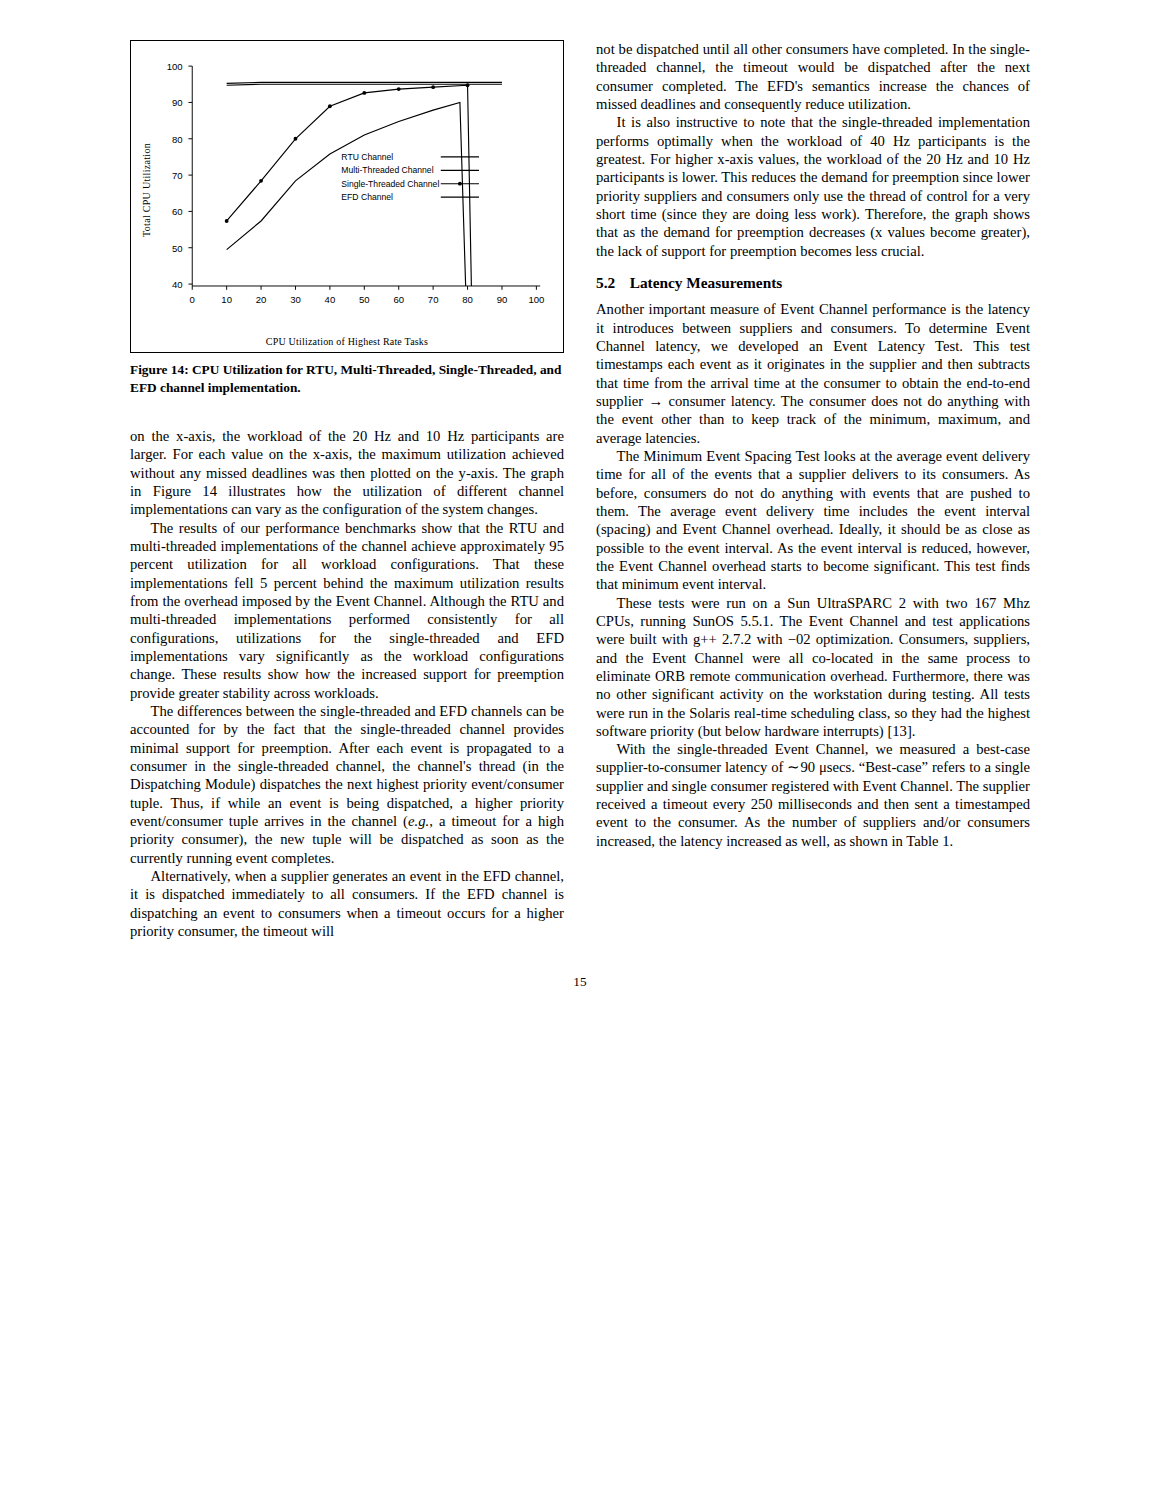Total CPU Utilization
100 90 80 70 60 50 40 0 10 20 30 40 50 60 70 80 90 100 RTU Channel Multi-Threaded Channel Single-Threaded Channel EFD Channel
CPU Utilization of Highest Rate Tasks
Figure 14: CPU Utilization for RTU, Multi-Threaded, Single-Threaded, and EFD channel implementation.
on the x-axis, the workload of the 20 Hz and 10 Hz participants are larger. For each value on the x-axis, the maximum utilization achieved without any missed deadlines was then plotted on the y-axis. The graph in Figure 14 illustrates how the utilization of different channel implementations can vary as the configuration of the system changes.
The results of our performance benchmarks show that the RTU and multi-threaded implementations of the channel achieve approximately 95 percent utilization for all workload configurations. That these implementations fell 5 percent behind the maximum utilization results from the overhead imposed by the Event Channel. Although the RTU and multi-threaded implementations performed consistently for all configurations, utilizations for the single-threaded and EFD implementations vary significantly as the workload configurations change. These results show how the increased support for preemption provide greater stability across workloads.
The differences between the single-threaded and EFD channels can be accounted for by the fact that the single-threaded channel provides minimal support for preemption. After each event is propagated to a consumer in the single-threaded channel, the channel's thread (in the Dispatching Module) dispatches the next highest priority event/consumer tuple. Thus, if while an event is being dispatched, a higher priority event/consumer tuple arrives in the channel (e.g., a timeout for a high priority consumer), the new tuple will be dispatched as soon as the currently running event completes.
Alternatively, when a supplier generates an event in the EFD channel, it is dispatched immediately to all consumers. If the EFD channel is dispatching an event to consumers when a timeout occurs for a higher priority consumer, the timeout will
not be dispatched until all other consumers have completed. In the single-threaded channel, the timeout would be dispatched after the next consumer completed. The EFD's semantics increase the chances of missed deadlines and consequently reduce utilization.
It is also instructive to note that the single-threaded implementation performs optimally when the workload of 40 Hz participants is the greatest. For higher x-axis values, the workload of the 20 Hz and 10 Hz participants is lower. This reduces the demand for preemption since lower priority suppliers and consumers only use the thread of control for a very short time (since they are doing less work). Therefore, the graph shows that as the demand for preemption decreases (x values become greater), the lack of support for preemption becomes less crucial.
5.2 Latency Measurements
Another important measure of Event Channel performance is the latency it introduces between suppliers and consumers. To determine Event Channel latency, we developed an Event Latency Test. This test timestamps each event as it originates in the supplier and then subtracts that time from the arrival time at the consumer to obtain the end-to-end supplier → consumer latency. The consumer does not do anything with the event other than to keep track of the minimum, maximum, and average latencies.
The Minimum Event Spacing Test looks at the average event delivery time for all of the events that a supplier delivers to its consumers. As before, consumers do not do anything with events that are pushed to them. The average event delivery time includes the event interval (spacing) and Event Channel overhead. Ideally, it should be as close as possible to the event interval. As the event interval is reduced, however, the Event Channel overhead starts to become significant. This test finds that minimum event interval.
These tests were run on a Sun UltraSPARC 2 with two 167 Mhz CPUs, running SunOS 5.5.1. The Event Channel and test applications were built with g++ 2.7.2 with −02 optimization. Consumers, suppliers, and the Event Channel were all co-located in the same process to eliminate ORB remote communication overhead. Furthermore, there was no other significant activity on the workstation during testing. All tests were run in the Solaris real-time scheduling class, so they had the highest software priority (but below hardware interrupts) [13].
With the single-threaded Event Channel, we measured a best-case supplier-to-consumer latency of ∼90 μsecs. “Best-case” refers to a single supplier and single consumer registered with Event Channel. The supplier received a timeout every 250 milliseconds and then sent a timestamped event to the consumer. As the number of suppliers and/or consumers increased, the latency increased as well, as shown in Table 1.
15